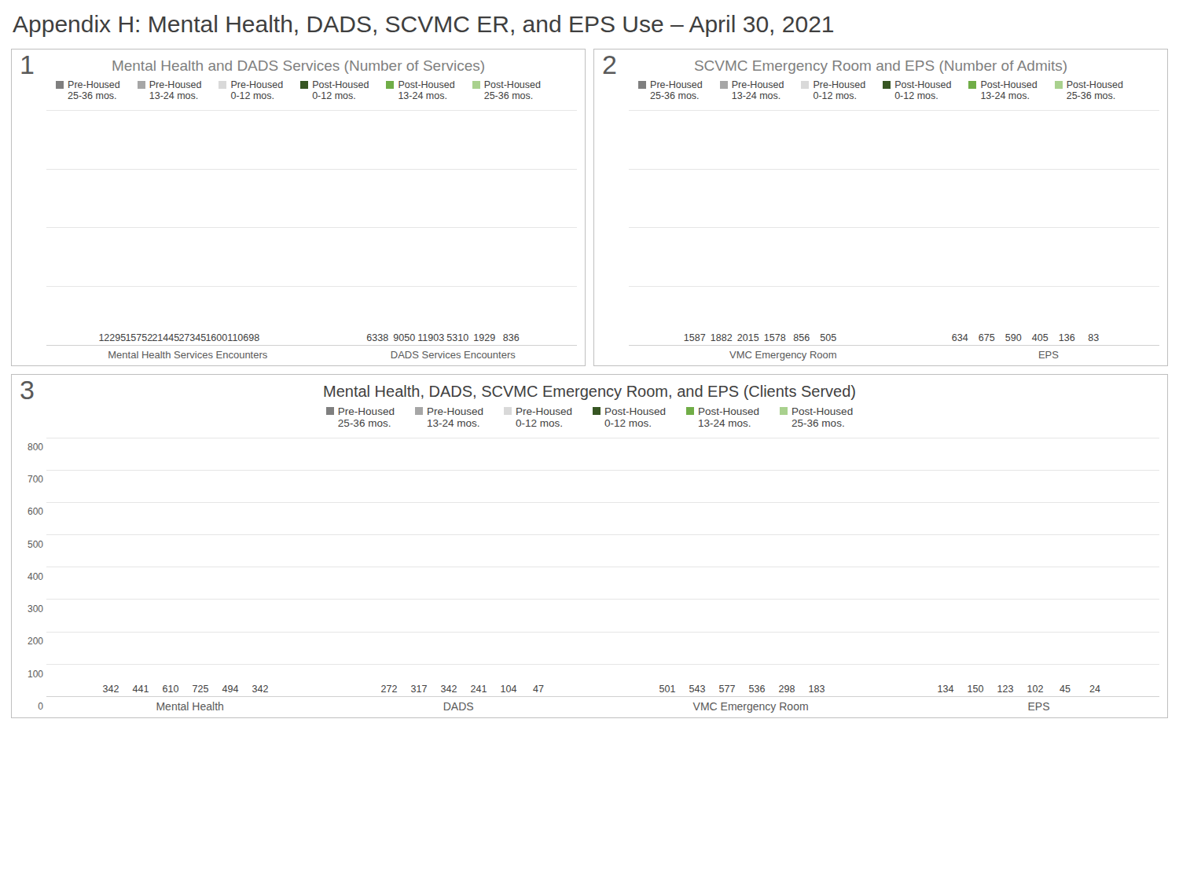Appendix H: Mental Health, DADS, SCVMC ER, and EPS Use – April 30, 2021
1
Mental Health and DADS Services (Number of Services)
Pre-Housed 25-36 mos.
Pre-Housed 13-24 mos.
Pre-Housed 0-12 mos.
Post-Housed 0-12 mos.
Post-Housed 13-24 mos.
Post-Housed 25-36 mos.
12295
15752
21445
27345
16001
10698
6338
9050
11903
5310
1929
836
Mental Health Services Encounters DADS Services Encounters
2
SCVMC Emergency Room and EPS (Number of Admits)
Pre-Housed 25-36 mos.
Pre-Housed 13-24 mos.
Pre-Housed 0-12 mos.
Post-Housed 0-12 mos.
Post-Housed 13-24 mos.
Post-Housed 25-36 mos.
1587
1882
2015
1578
856
505
634
675
590
405
136
83
VMC Emergency Room EPS
3
Mental Health, DADS, SCVMC Emergency Room, and EPS (Clients Served)
Pre-Housed 25-36 mos.
Pre-Housed 13-24 mos.
Pre-Housed 0-12 mos.
Post-Housed 0-12 mos.
Post-Housed 13-24 mos.
Post-Housed 25-36 mos.
800 700 600 500 400 300 200 100 0
342
441
610
725
494
342
272
317
342
241
104
47
501
543
577
536
298
183
134
150
123
102
45
24
Mental Health DADS VMC Emergency Room EPS